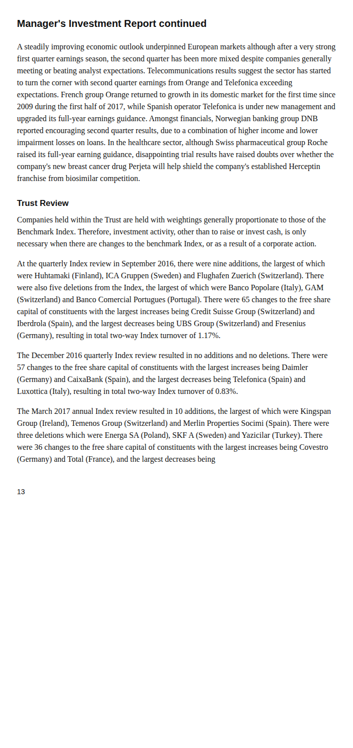Manager's Investment Report continued
A steadily improving economic outlook underpinned European markets although after a very strong first quarter earnings season, the second quarter has been more mixed despite companies generally meeting or beating analyst expectations. Telecommunications results suggest the sector has started to turn the corner with second quarter earnings from Orange and Telefonica exceeding expectations. French group Orange returned to growth in its domestic market for the first time since 2009 during the first half of 2017, while Spanish operator Telefonica is under new management and upgraded its full-year earnings guidance. Amongst financials, Norwegian banking group DNB reported encouraging second quarter results, due to a combination of higher income and lower impairment losses on loans. In the healthcare sector, although Swiss pharmaceutical group Roche raised its full-year earning guidance, disappointing trial results have raised doubts over whether the company's new breast cancer drug Perjeta will help shield the company's established Herceptin franchise from biosimilar competition.
Trust Review
Companies held within the Trust are held with weightings generally proportionate to those of the Benchmark Index. Therefore, investment activity, other than to raise or invest cash, is only necessary when there are changes to the benchmark Index, or as a result of a corporate action.
At the quarterly Index review in September 2016, there were nine additions, the largest of which were Huhtamaki (Finland), ICA Gruppen (Sweden) and Flughafen Zuerich (Switzerland). There were also five deletions from the Index, the largest of which were Banco Popolare (Italy), GAM (Switzerland) and Banco Comercial Portugues (Portugal). There were 65 changes to the free share capital of constituents with the largest increases being Credit Suisse Group (Switzerland) and Iberdrola (Spain), and the largest decreases being UBS Group (Switzerland) and Fresenius (Germany), resulting in total two-way Index turnover of 1.17%.
The December 2016 quarterly Index review resulted in no additions and no deletions. There were 57 changes to the free share capital of constituents with the largest increases being Daimler (Germany) and CaixaBank (Spain), and the largest decreases being Telefonica (Spain) and Luxottica (Italy), resulting in total two-way Index turnover of 0.83%.
The March 2017 annual Index review resulted in 10 additions, the largest of which were Kingspan Group (Ireland), Temenos Group (Switzerland) and Merlin Properties Socimi (Spain). There were three deletions which were Energa SA (Poland), SKF A (Sweden) and Yazicilar (Turkey). There were 36 changes to the free share capital of constituents with the largest increases being Covestro (Germany) and Total (France), and the largest decreases being
13